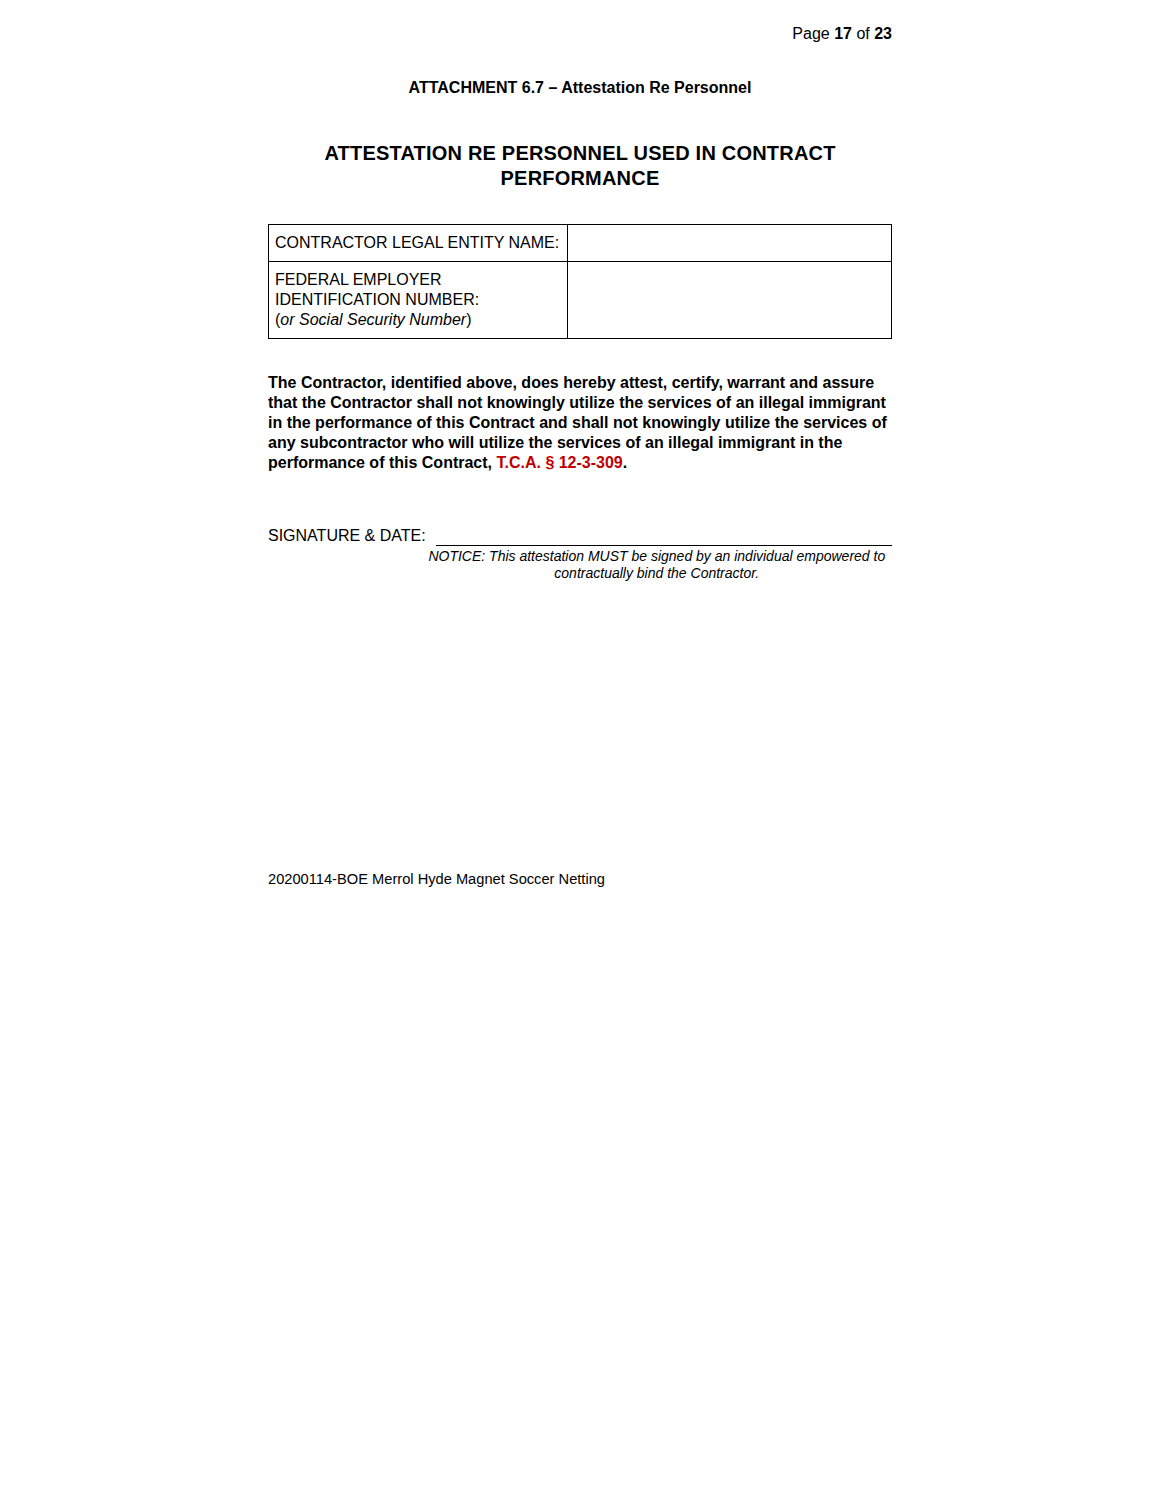Page 17 of 23
ATTACHMENT 6.7 – Attestation Re Personnel
ATTESTATION RE PERSONNEL USED IN CONTRACT PERFORMANCE
| CONTRACTOR LEGAL ENTITY NAME: | |
| FEDERAL EMPLOYER IDENTIFICATION NUMBER: ( or Social Security Number ) | |
The Contractor, identified above, does hereby attest, certify, warrant and assure that the Contractor shall not knowingly utilize the services of an illegal immigrant in the performance of this Contract and shall not knowingly utilize the services of any subcontractor who will utilize the services of an illegal immigrant in the performance of this Contract, T.C.A. § 12-3-309.
SIGNATURE & DATE:
NOTICE: This attestation MUST be signed by an individual empowered to contractually bind the Contractor.
20200114-BOE Merrol Hyde Magnet Soccer Netting